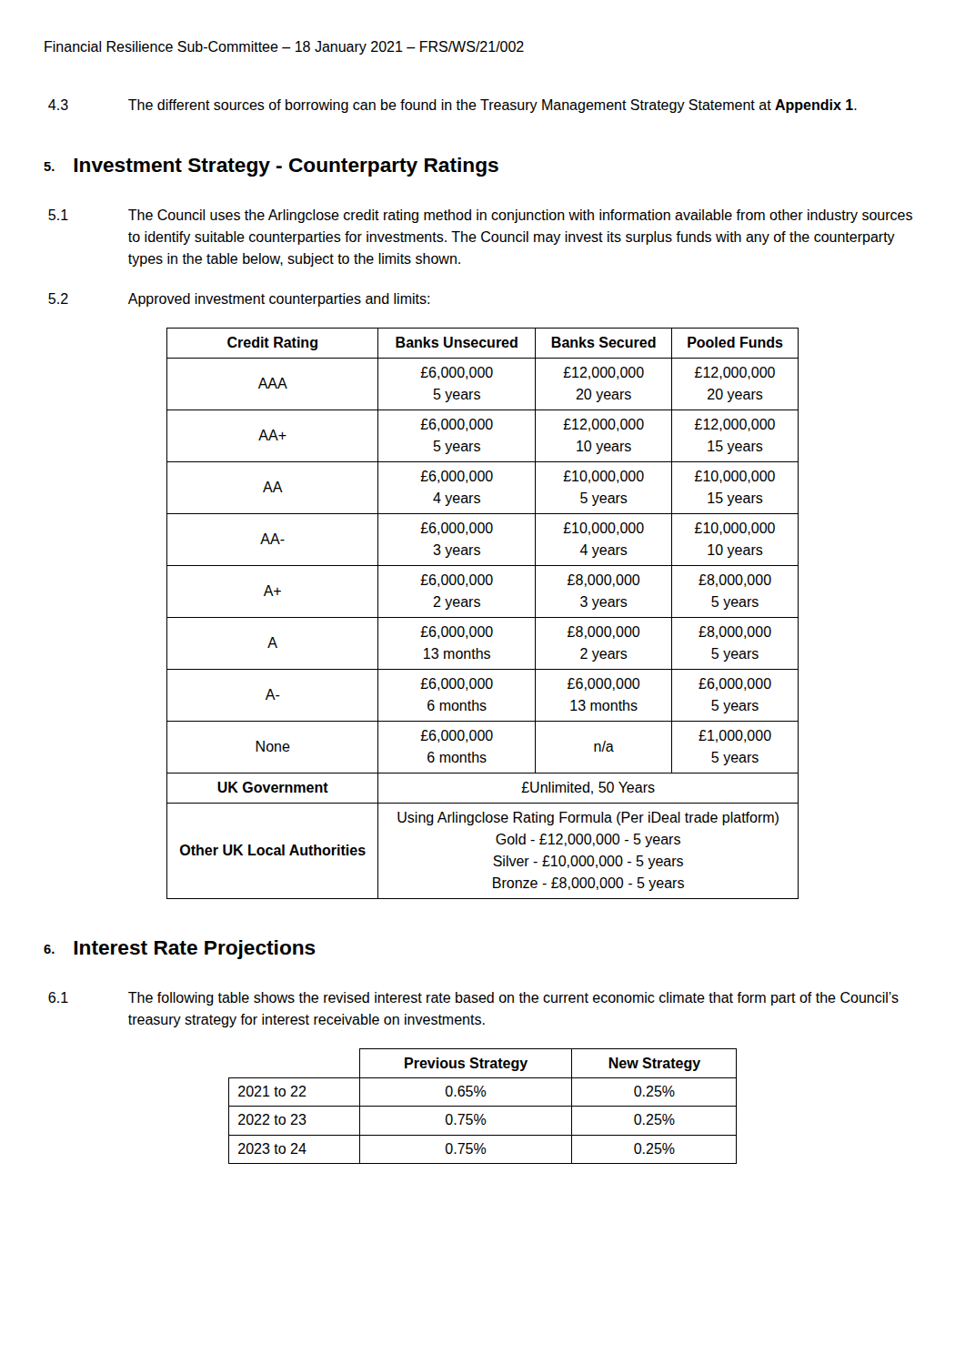Financial Resilience Sub-Committee – 18 January 2021 – FRS/WS/21/002
4.3
The different sources of borrowing can be found in the Treasury Management Strategy Statement at Appendix 1.
5. Investment Strategy - Counterparty Ratings
5.1
The Council uses the Arlingclose credit rating method in conjunction with information available from other industry sources to identify suitable counterparties for investments. The Council may invest its surplus funds with any of the counterparty types in the table below, subject to the limits shown.
5.2
Approved investment counterparties and limits:
| Credit Rating | Banks Unsecured | Banks Secured | Pooled Funds |
| --- | --- | --- | --- |
| AAA | £6,000,000 5 years | £12,000,000 20 years | £12,000,000 20 years |
| AA+ | £6,000,000 5 years | £12,000,000 10 years | £12,000,000 15 years |
| AA | £6,000,000 4 years | £10,000,000 5 years | £10,000,000 15 years |
| AA- | £6,000,000 3 years | £10,000,000 4 years | £10,000,000 10 years |
| A+ | £6,000,000 2 years | £8,000,000 3 years | £8,000,000 5 years |
| A | £6,000,000 13 months | £8,000,000 2 years | £8,000,000 5 years |
| A- | £6,000,000 6 months | £6,000,000 13 months | £6,000,000 5 years |
| None | £6,000,000 6 months | n/a | £1,000,000 5 years |
| UK Government | £Unlimited, 50 Years |
| Other UK Local Authorities | Using Arlingclose Rating Formula (Per iDeal trade platform) Gold - £12,000,000 - 5 years Silver - £10,000,000 - 5 years Bronze - £8,000,000 - 5 years |
6. Interest Rate Projections
6.1
The following table shows the revised interest rate based on the current economic climate that form part of the Council’s treasury strategy for interest receivable on investments.
| | Previous Strategy | New Strategy |
| --- | --- | --- |
| 2021 to 22 | 0.65% | 0.25% |
| 2022 to 23 | 0.75% | 0.25% |
| 2023 to 24 | 0.75% | 0.25% |